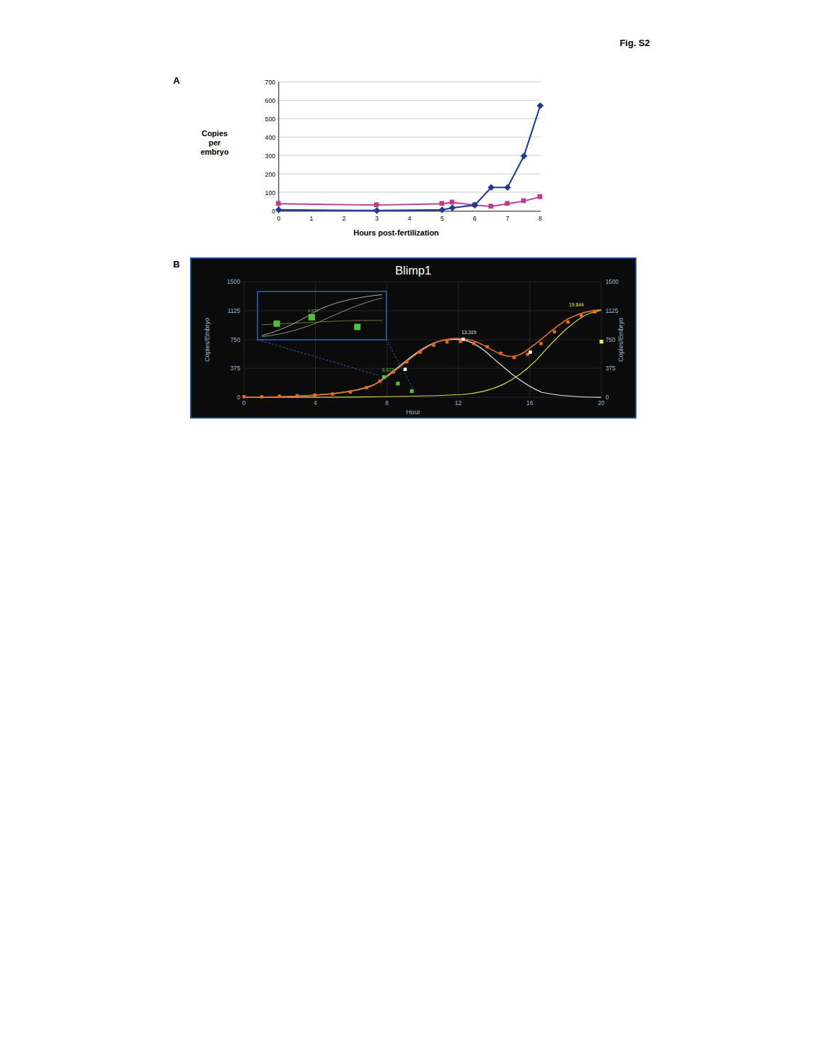Fig. S2
A
Copies
per
embryo
700 600 500 400 300 200 100 0 0 1 2 3 4 5 6 7 8
Hours post-fertilization
B
Blimp1 1500 1125 750 375 0 1500 1125 750 375 0 Copies/Embryo Copies/Embryo 0 4 8 12 16 20 Hour 13.319 19.844 8.677 8.677